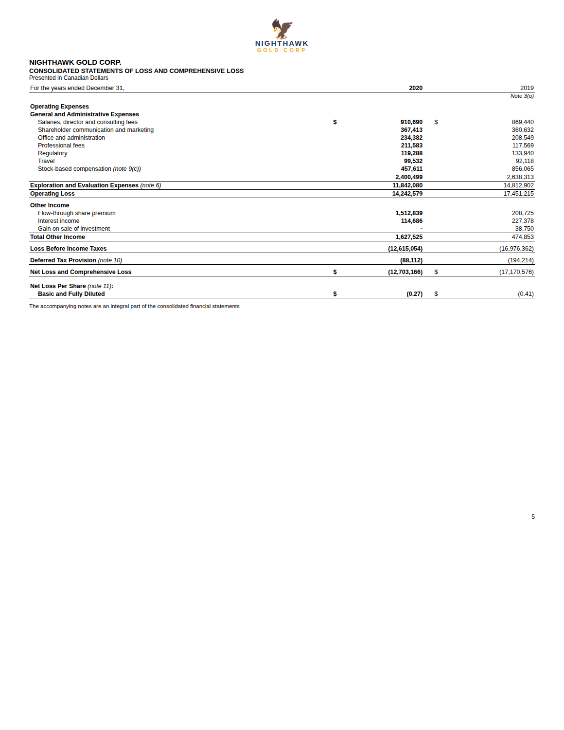🦅
NIGHTHAWK
GOLD CORP
NIGHTHAWK GOLD CORP.
CONSOLIDATED STATEMENTS OF LOSS AND COMPREHENSIVE LOSS
Presented in Canadian Dollars
| For the years ended December 31, | | 2020 | | 2019 |
| | | | | Note 3(o) |
| Operating Expenses | | | | |
| General and Administrative Expenses | | | | |
| Salaries, director and consulting fees | $ | 910,690 | $ | 869,440 |
| Shareholder communication and marketing | | 367,413 | | 360,632 |
| Office and administration | | 234,382 | | 208,549 |
| Professional fees | | 211,583 | | 117,569 |
| Regulatory | | 119,288 | | 133,940 |
| Travel | | 99,532 | | 92,118 |
| Stock-based compensation (note 9(c)) | | 457,611 | | 856,065 |
| | | 2,400,499 | | 2,638,313 |
| Exploration and Evaluation Expenses (note 6) | | 11,842,080 | | 14,812,902 |
| Operating Loss | | 14,242,579 | | 17,451,215 |
| Other Income | | | | |
| Flow-through share premium | | 1,512,839 | | 208,725 |
| Interest income | | 114,686 | | 227,378 |
| Gain on sale of investment | | - | | 38,750 |
| Total Other Income | | 1,627,525 | | 474,853 |
| Loss Before Income Taxes | | (12,615,054) | | (16,976,362) |
| Deferred Tax Provision (note 10) | | (88,112) | | (194,214) |
| Net Loss and Comprehensive Loss | $ | (12,703,166) | $ | (17,170,576) |
| Net Loss Per Share (note 11) : | | | | |
| Basic and Fully Diluted | $ | (0.27) | $ | (0.41) |
The accompanying notes are an integral part of the consolidated financial statements
5